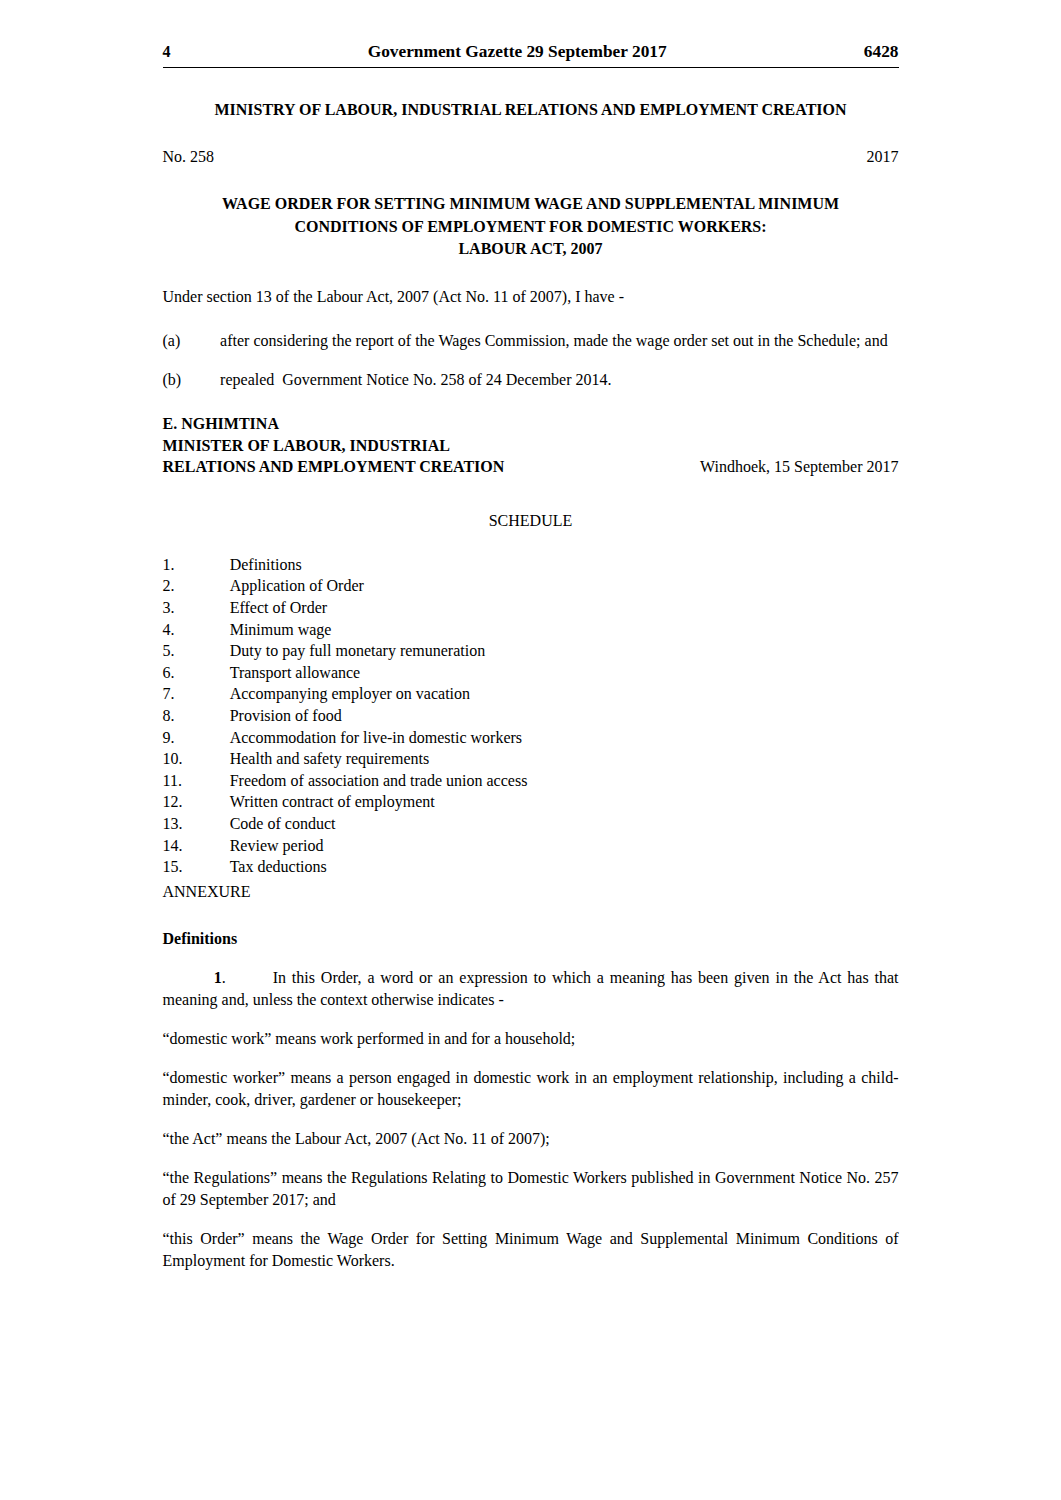4 Government Gazette 29 September 2017 6428
MINISTRY OF LABOUR, INDUSTRIAL RELATIONS AND EMPLOYMENT CREATION
No. 258 2017
Wage Order for Setting Minimum Wage and Supplemental Minimum
Conditions of Employment for Domestic Workers:
Labour Act, 2007
Under section 13 of the Labour Act, 2007 (Act No. 11 of 2007), I have -
(a) after considering the report of the Wages Commission, made the wage order set out in the Schedule; and
(b) repealed Government Notice No. 258 of 24 December 2014.
E. NGHIMTINA
MINISTER OF LABOUR, INDUSTRIAL
RELATIONS AND EMPLOYMENT CREATION
Windhoek, 15 September 2017
Schedule
1. Definitions
2. Application of Order
3. Effect of Order
4. Minimum wage
5. Duty to pay full monetary remuneration
6. Transport allowance
7. Accompanying employer on vacation
8. Provision of food
9. Accommodation for live-in domestic workers
10. Health and safety requirements
11. Freedom of association and trade union access
12. Written contract of employment
13. Code of conduct
14. Review period
15. Tax deductions
ANNEXURE
Definitions
1. In this Order, a word or an expression to which a meaning has been given in the Act has that meaning and, unless the context otherwise indicates -
“domestic work” means work performed in and for a household;
“domestic worker” means a person engaged in domestic work in an employment relationship, including a child-minder, cook, driver, gardener or housekeeper;
“the Act” means the Labour Act, 2007 (Act No. 11 of 2007);
“the Regulations” means the Regulations Relating to Domestic Workers published in Government Notice No. 257 of 29 September 2017; and
“this Order” means the Wage Order for Setting Minimum Wage and Supplemental Minimum Conditions of Employment for Domestic Workers.